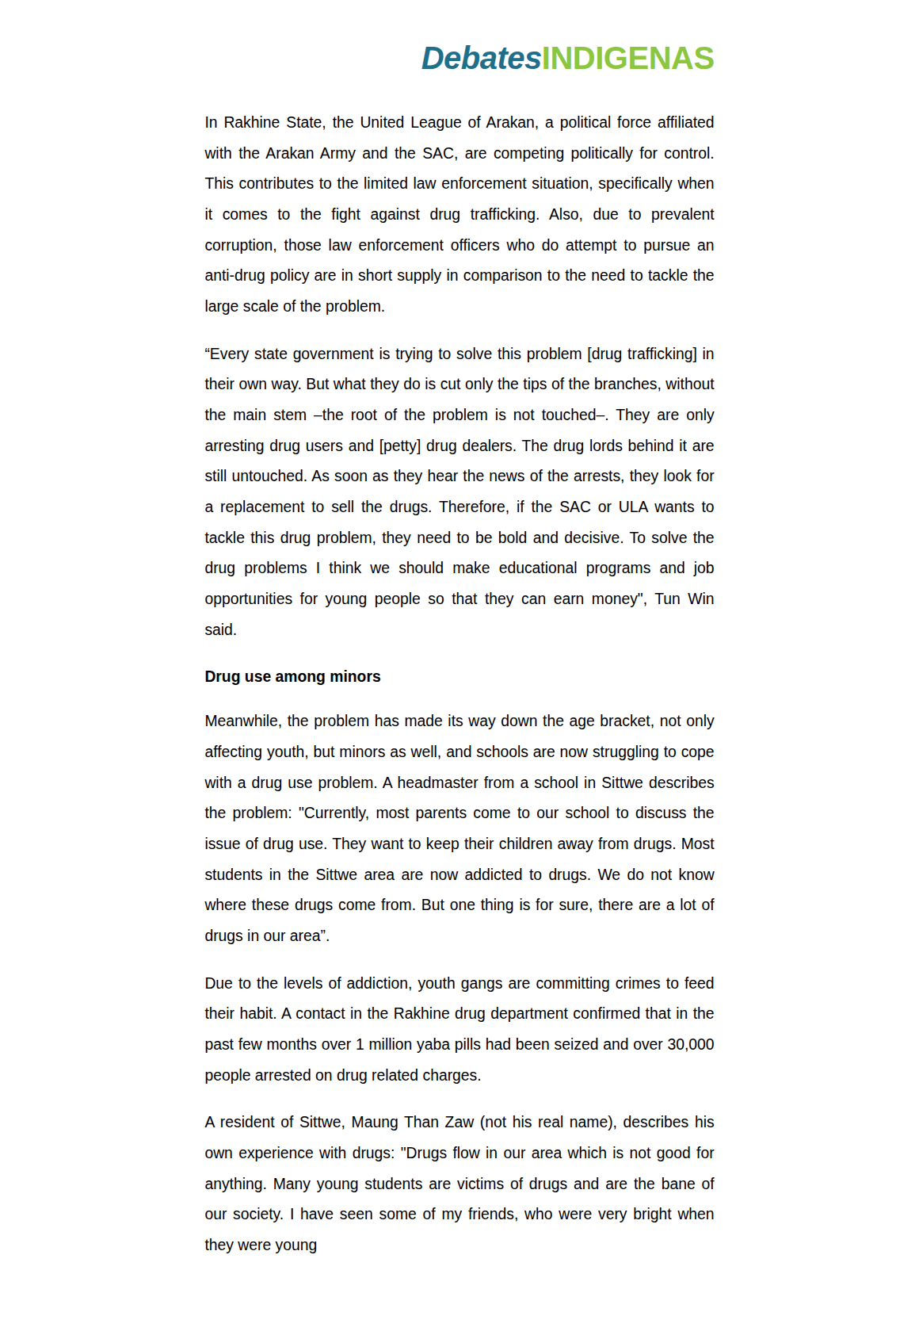Debates INDIGENAS
In Rakhine State, the United League of Arakan, a political force affiliated with the Arakan Army and the SAC, are competing politically for control. This contributes to the limited law enforcement situation, specifically when it comes to the fight against drug trafficking. Also, due to prevalent corruption, those law enforcement officers who do attempt to pursue an anti-drug policy are in short supply in comparison to the need to tackle the large scale of the problem.
“Every state government is trying to solve this problem [drug trafficking] in their own way. But what they do is cut only the tips of the branches, without the main stem –the root of the problem is not touched–. They are only arresting drug users and [petty] drug dealers. The drug lords behind it are still untouched. As soon as they hear the news of the arrests, they look for a replacement to sell the drugs. Therefore, if the SAC or ULA wants to tackle this drug problem, they need to be bold and decisive. To solve the drug problems I think we should make educational programs and job opportunities for young people so that they can earn money", Tun Win said.
Drug use among minors
Meanwhile, the problem has made its way down the age bracket, not only affecting youth, but minors as well, and schools are now struggling to cope with a drug use problem. A headmaster from a school in Sittwe describes the problem: "Currently, most parents come to our school to discuss the issue of drug use. They want to keep their children away from drugs. Most students in the Sittwe area are now addicted to drugs. We do not know where these drugs come from. But one thing is for sure, there are a lot of drugs in our area”.
Due to the levels of addiction, youth gangs are committing crimes to feed their habit. A contact in the Rakhine drug department confirmed that in the past few months over 1 million yaba pills had been seized and over 30,000 people arrested on drug related charges.
A resident of Sittwe, Maung Than Zaw (not his real name), describes his own experience with drugs: "Drugs flow in our area which is not good for anything. Many young students are victims of drugs and are the bane of our society. I have seen some of my friends, who were very bright when they were young